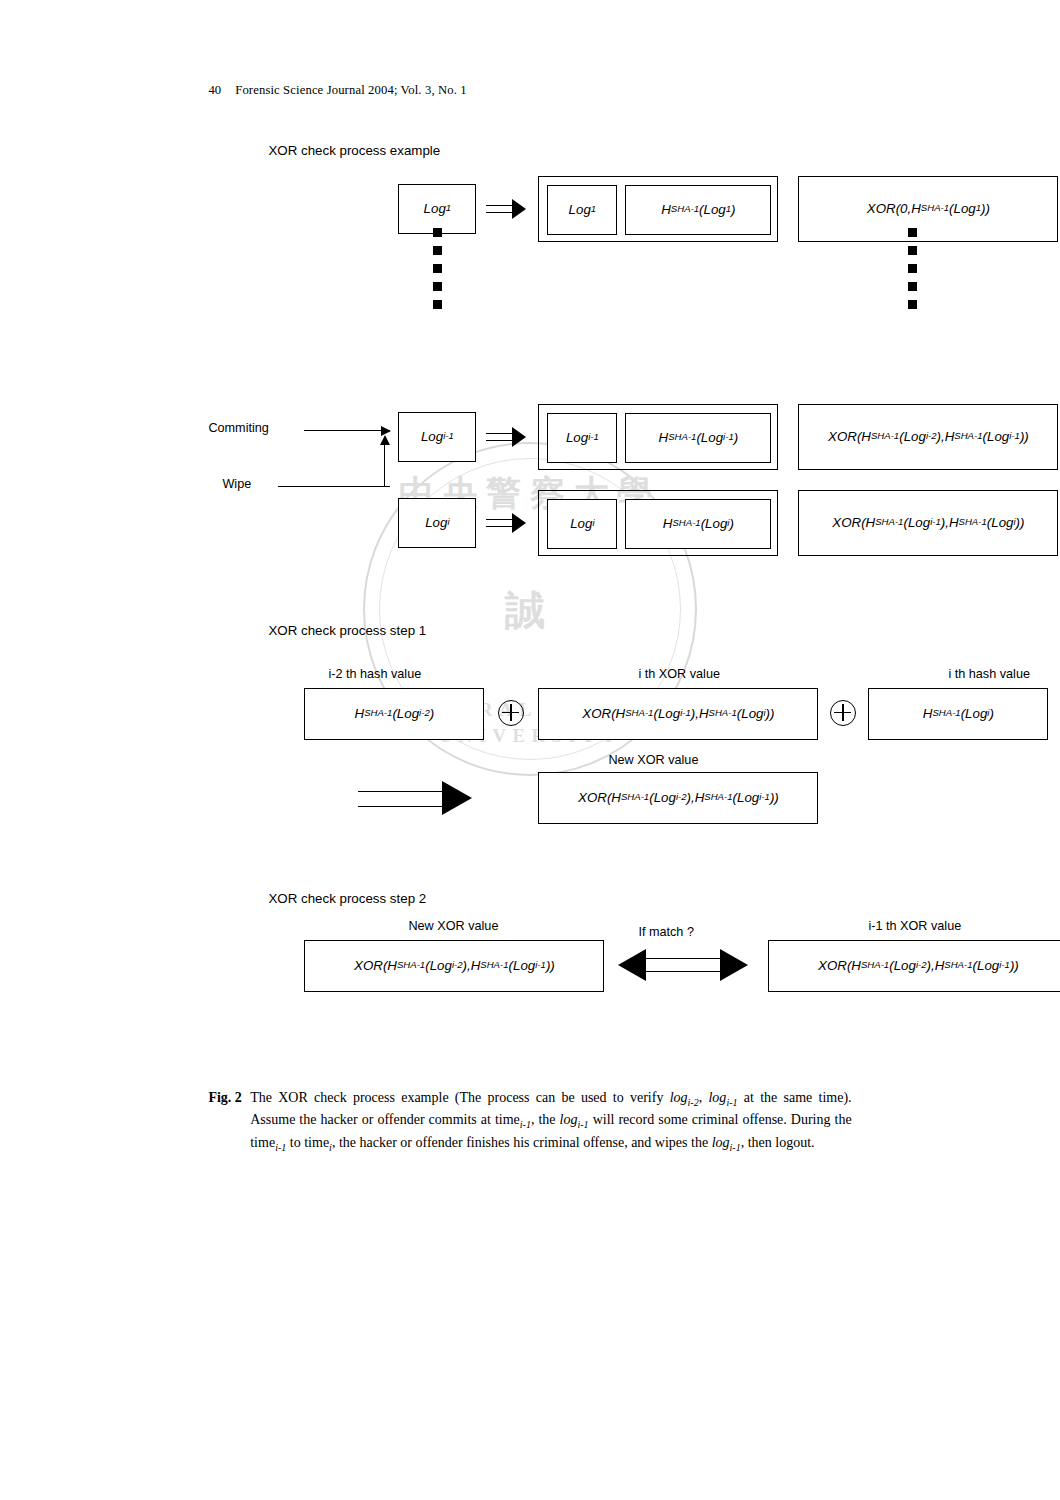40 Forensic Science Journal 2004; Vol. 3, No. 1
中央警察大學
誠
CENTRAL POLICE UNIVERSITY
XOR check process example
Log1
Log 1
HSHA-1(Log 1)
XOR(0,HSHA-1(Log1))
Commiting
Wipe
Logi-1
Logi-1
HSHA-1(Logi-1)
XOR(HSHA-1(Logi-2),HSHA-1(Logi-1))
Logi
Logi
HSHA-1(Logi)
XOR(HSHA-1(Logi-1),HSHA-1(Logi))
XOR check process step 1
i-2 th hash value
i th XOR value
i th hash value
HSHA-1(Logi-2)
XOR(HSHA-1(Logi-1),HSHA-1(Logi))
HSHA-1(Logi)
New XOR value
XOR(HSHA-1(Logi-2),HSHA-1(Logi-1))
XOR check process step 2
New XOR value
i-1 th XOR value
XOR(HSHA-1(Logi-2),HSHA-1(Logi-1))
If match ?
XOR(HSHA-1(Logi-2),HSHA-1(Logi-1))
Fig. 2
The XOR check process example (The process can be used to verify logi-2, logi-1 at the same time). Assume the hacker or offender commits at timei-1, the logi-1 will record some criminal offense. During the timei-1 to timei, the hacker or offender finishes his criminal offense, and wipes the logi-1, then logout.